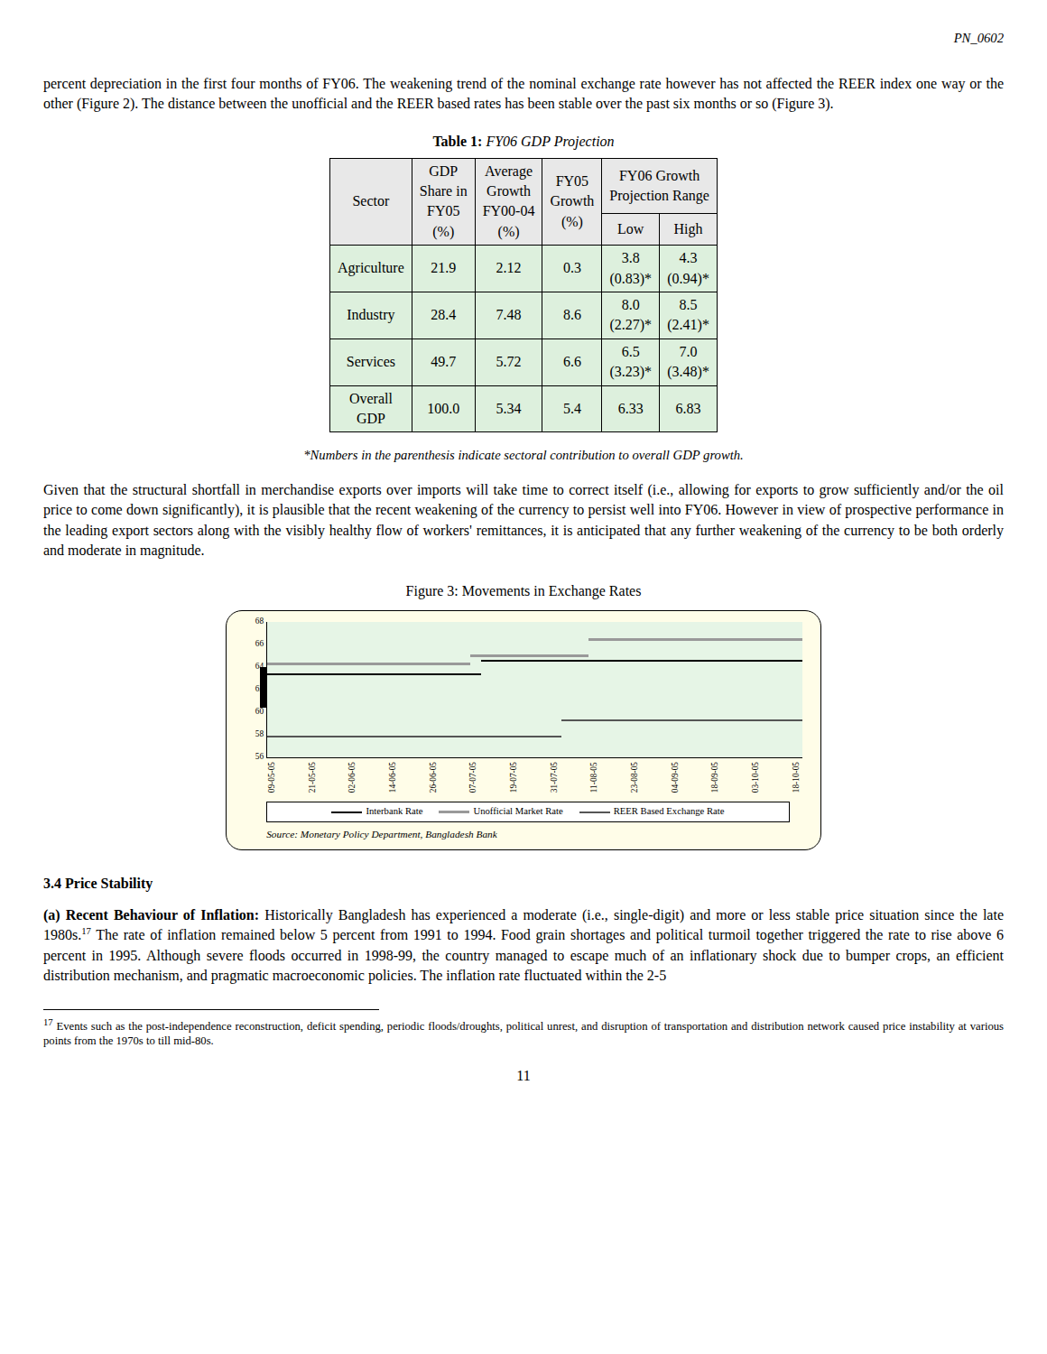PN_0602
percent depreciation in the first four months of FY06. The weakening trend of the nominal exchange rate however has not affected the REER index one way or the other (Figure 2). The distance between the unofficial and the REER based rates has been stable over the past six months or so (Figure 3).
Table 1: FY06 GDP Projection
| Sector | GDP Share in FY05 (%) | Average Growth FY00-04 (%) | FY05 Growth (%) | FY06 Growth Projection Range |
| --- | --- | --- | --- | --- |
| Low | High |
| Agriculture | 21.9 | 2.12 | 0.3 | 3.8 (0.83)* | 4.3 (0.94)* |
| Industry | 28.4 | 7.48 | 8.6 | 8.0 (2.27)* | 8.5 (2.41)* |
| Services | 49.7 | 5.72 | 6.6 | 6.5 (3.23)* | 7.0 (3.48)* |
| Overall GDP | 100.0 | 5.34 | 5.4 | 6.33 | 6.83 |
*Numbers in the parenthesis indicate sectoral contribution to overall GDP growth.
Given that the structural shortfall in merchandise exports over imports will take time to correct itself (i.e., allowing for exports to grow sufficiently and/or the oil price to come down significantly), it is plausible that the recent weakening of the currency to persist well into FY06. However in view of prospective performance in the leading export sectors along with the visibly healthy flow of workers' remittances, it is anticipated that any further weakening of the currency to be both orderly and moderate in magnitude.
Figure 3: Movements in Exchange Rates
68 66 64 62 60 58 56
09-05-05 21-05-05 02-06-05 14-06-05 26-06-05 07-07-05 19-07-05 31-07-05 11-08-05 23-08-05 04-09-05 18-09-05 03-10-05 18-10-05
Interbank Rate Unofficial Market Rate REER Based Exchange Rate
Source: Monetary Policy Department, Bangladesh Bank
3.4 Price Stability
(a) Recent Behaviour of Inflation: Historically Bangladesh has experienced a moderate (i.e., single-digit) and more or less stable price situation since the late 1980s.17 The rate of inflation remained below 5 percent from 1991 to 1994. Food grain shortages and political turmoil together triggered the rate to rise above 6 percent in 1995. Although severe floods occurred in 1998-99, the country managed to escape much of an inflationary shock due to bumper crops, an efficient distribution mechanism, and pragmatic macroeconomic policies. The inflation rate fluctuated within the 2-5
17 Events such as the post-independence reconstruction, deficit spending, periodic floods/droughts, political unrest, and disruption of transportation and distribution network caused price instability at various points from the 1970s to till mid-80s.
11